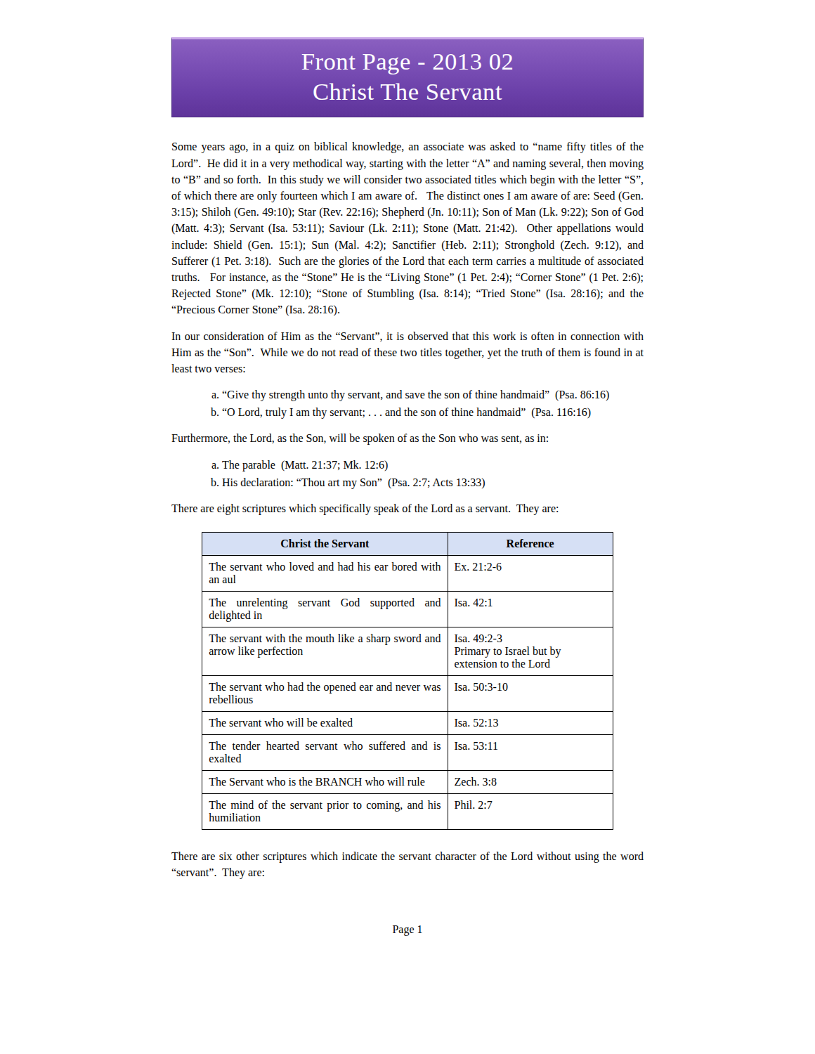Front Page - 2013 02
Christ The Servant
Some years ago, in a quiz on biblical knowledge, an associate was asked to “name fifty titles of the Lord”. He did it in a very methodical way, starting with the letter “A” and naming several, then moving to “B” and so forth. In this study we will consider two associated titles which begin with the letter “S”, of which there are only fourteen which I am aware of. The distinct ones I am aware of are: Seed (Gen. 3:15); Shiloh (Gen. 49:10); Star (Rev. 22:16); Shepherd (Jn. 10:11); Son of Man (Lk. 9:22); Son of God (Matt. 4:3); Servant (Isa. 53:11); Saviour (Lk. 2:11); Stone (Matt. 21:42). Other appellations would include: Shield (Gen. 15:1); Sun (Mal. 4:2); Sanctifier (Heb. 2:11); Stronghold (Zech. 9:12), and Sufferer (1 Pet. 3:18). Such are the glories of the Lord that each term carries a multitude of associated truths. For instance, as the “Stone” He is the “Living Stone” (1 Pet. 2:4); “Corner Stone” (1 Pet. 2:6); Rejected Stone” (Mk. 12:10); “Stone of Stumbling (Isa. 8:14); “Tried Stone” (Isa. 28:16); and the “Precious Corner Stone” (Isa. 28:16).
In our consideration of Him as the “Servant”, it is observed that this work is often in connection with Him as the “Son”. While we do not read of these two titles together, yet the truth of them is found in at least two verses:
“Give thy strength unto thy servant, and save the son of thine handmaid” (Psa. 86:16)
“O Lord, truly I am thy servant; . . . and the son of thine handmaid” (Psa. 116:16)
Furthermore, the Lord, as the Son, will be spoken of as the Son who was sent, as in:
The parable (Matt. 21:37; Mk. 12:6)
His declaration: “Thou art my Son” (Psa. 2:7; Acts 13:33)
There are eight scriptures which specifically speak of the Lord as a servant. They are:
| Christ the Servant | Reference |
| --- | --- |
| The servant who loved and had his ear bored with an aul | Ex. 21:2-6 |
| The unrelenting servant God supported and delighted in | Isa. 42:1 |
| The servant with the mouth like a sharp sword and arrow like perfection | Isa. 49:2-3 Primary to Israel but by extension to the Lord |
| The servant who had the opened ear and never was rebellious | Isa. 50:3-10 |
| The servant who will be exalted | Isa. 52:13 |
| The tender hearted servant who suffered and is exalted | Isa. 53:11 |
| The Servant who is the BRANCH who will rule | Zech. 3:8 |
| The mind of the servant prior to coming, and his humiliation | Phil. 2:7 |
There are six other scriptures which indicate the servant character of the Lord without using the word “servant”. They are:
Page 1